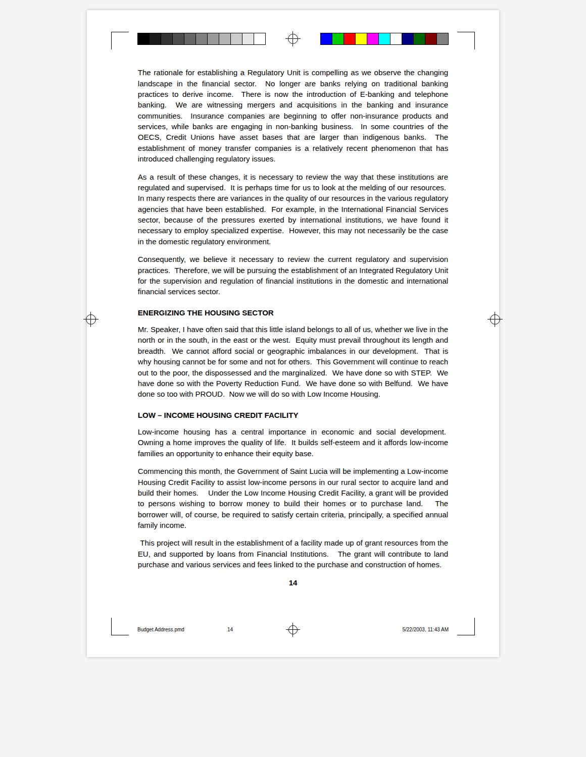The rationale for establishing a Regulatory Unit is compelling as we observe the changing landscape in the financial sector. No longer are banks relying on traditional banking practices to derive income. There is now the introduction of E-banking and telephone banking. We are witnessing mergers and acquisitions in the banking and insurance communities. Insurance companies are beginning to offer non-insurance products and services, while banks are engaging in non-banking business. In some countries of the OECS, Credit Unions have asset bases that are larger than indigenous banks. The establishment of money transfer companies is a relatively recent phenomenon that has introduced challenging regulatory issues.
As a result of these changes, it is necessary to review the way that these institutions are regulated and supervised. It is perhaps time for us to look at the melding of our resources. In many respects there are variances in the quality of our resources in the various regulatory agencies that have been established. For example, in the International Financial Services sector, because of the pressures exerted by international institutions, we have found it necessary to employ specialized expertise. However, this may not necessarily be the case in the domestic regulatory environment.
Consequently, we believe it necessary to review the current regulatory and supervision practices. Therefore, we will be pursuing the establishment of an Integrated Regulatory Unit for the supervision and regulation of financial institutions in the domestic and international financial services sector.
ENERGIZING THE HOUSING SECTOR
Mr. Speaker, I have often said that this little island belongs to all of us, whether we live in the north or in the south, in the east or the west. Equity must prevail throughout its length and breadth. We cannot afford social or geographic imbalances in our development. That is why housing cannot be for some and not for others. This Government will continue to reach out to the poor, the dispossessed and the marginalized. We have done so with STEP. We have done so with the Poverty Reduction Fund. We have done so with Belfund. We have done so too with PROUD. Now we will do so with Low Income Housing.
LOW – INCOME HOUSING CREDIT FACILITY
Low-income housing has a central importance in economic and social development. Owning a home improves the quality of life. It builds self-esteem and it affords low-income families an opportunity to enhance their equity base.
Commencing this month, the Government of Saint Lucia will be implementing a Low-income Housing Credit Facility to assist low-income persons in our rural sector to acquire land and build their homes. Under the Low Income Housing Credit Facility, a grant will be provided to persons wishing to borrow money to build their homes or to purchase land. The borrower will, of course, be required to satisfy certain criteria, principally, a specified annual family income.
This project will result in the establishment of a facility made up of grant resources from the EU, and supported by loans from Financial Institutions. The grant will contribute to land purchase and various services and fees linked to the purchase and construction of homes.
14
Budget Address.pmd 14
5/22/2003, 11:43 AM